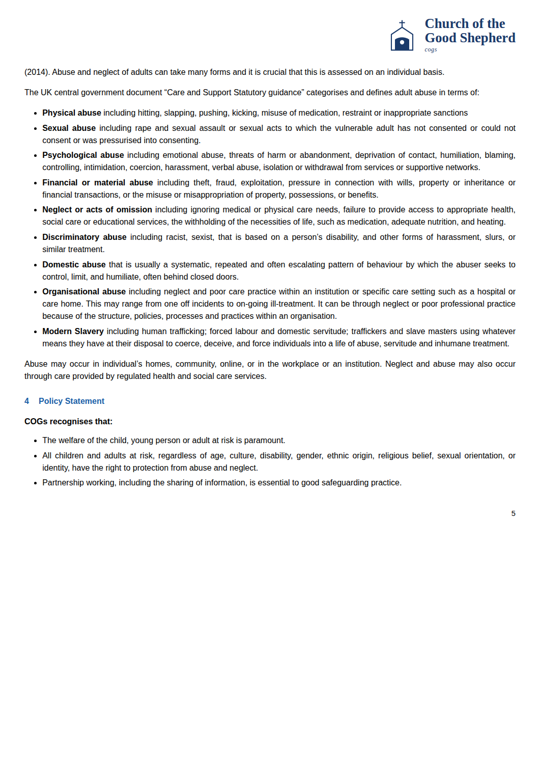Church of the
Good Shepherd
cogs
(2014). Abuse and neglect of adults can take many forms and it is crucial that this is assessed on an individual basis.
The UK central government document “Care and Support Statutory guidance” categorises and defines adult abuse in terms of:
Physical abuse including hitting, slapping, pushing, kicking, misuse of medication, restraint or inappropriate sanctions
Sexual abuse including rape and sexual assault or sexual acts to which the vulnerable adult has not consented or could not consent or was pressurised into consenting.
Psychological abuse including emotional abuse, threats of harm or abandonment, deprivation of contact, humiliation, blaming, controlling, intimidation, coercion, harassment, verbal abuse, isolation or withdrawal from services or supportive networks.
Financial or material abuse including theft, fraud, exploitation, pressure in connection with wills, property or inheritance or financial transactions, or the misuse or misappropriation of property, possessions, or benefits.
Neglect or acts of omission including ignoring medical or physical care needs, failure to provide access to appropriate health, social care or educational services, the withholding of the necessities of life, such as medication, adequate nutrition, and heating.
Discriminatory abuse including racist, sexist, that is based on a person’s disability, and other forms of harassment, slurs, or similar treatment.
Domestic abuse that is usually a systematic, repeated and often escalating pattern of behaviour by which the abuser seeks to control, limit, and humiliate, often behind closed doors.
Organisational abuse including neglect and poor care practice within an institution or specific care setting such as a hospital or care home. This may range from one off incidents to on-going ill-treatment. It can be through neglect or poor professional practice because of the structure, policies, processes and practices within an organisation.
Modern Slavery including human trafficking; forced labour and domestic servitude; traffickers and slave masters using whatever means they have at their disposal to coerce, deceive, and force individuals into a life of abuse, servitude and inhumane treatment.
Abuse may occur in individual’s homes, community, online, or in the workplace or an institution. Neglect and abuse may also occur through care provided by regulated health and social care services.
4 Policy Statement
COGs recognises that:
The welfare of the child, young person or adult at risk is paramount.
All children and adults at risk, regardless of age, culture, disability, gender, ethnic origin, religious belief, sexual orientation, or identity, have the right to protection from abuse and neglect.
Partnership working, including the sharing of information, is essential to good safeguarding practice.
5